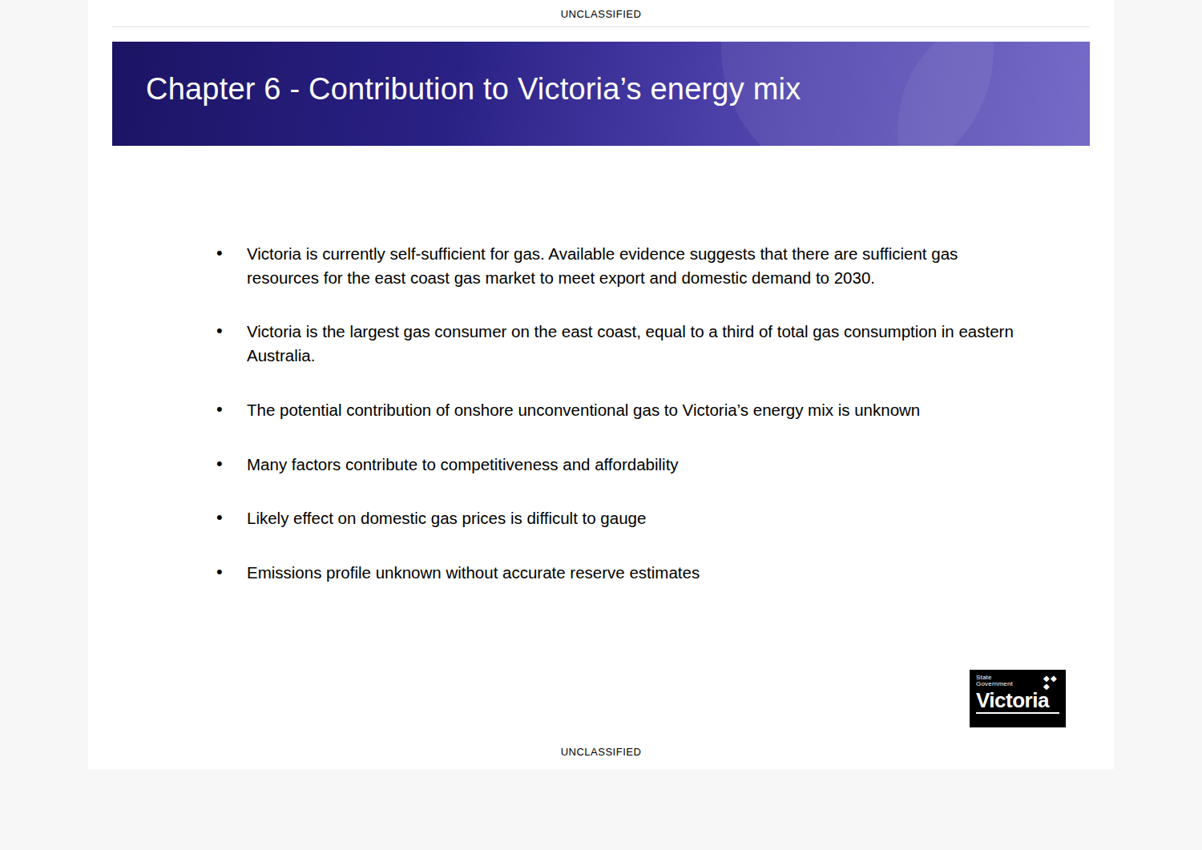UNCLASSIFIED
Chapter 6 - Contribution to Victoria’s energy mix
Victoria is currently self-sufficient for gas. Available evidence suggests that there are sufficient gas resources for the east coast gas market to meet export and domestic demand to 2030.
Victoria is the largest gas consumer on the east coast, equal to a third of total gas consumption in eastern Australia.
The potential contribution of onshore unconventional gas to Victoria’s energy mix is unknown
Many factors contribute to competitiveness and affordability
Likely effect on domestic gas prices is difficult to gauge
Emissions profile unknown without accurate reserve estimates
◆◆
◆
State
Government
Victoria
UNCLASSIFIED